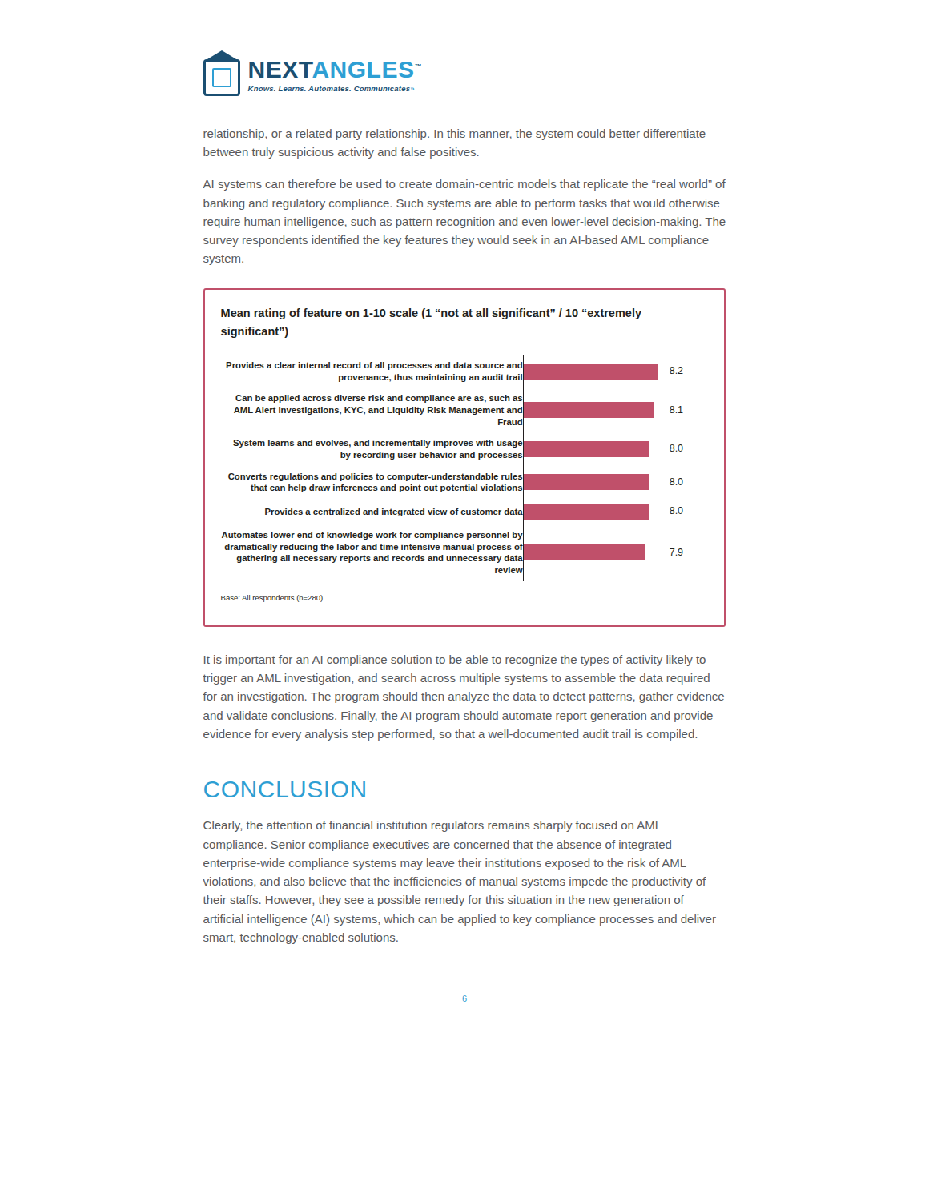NEXT ANGLES™
Knows. Learns. Automates. Communicates»
relationship, or a related party relationship. In this manner, the system could better differentiate between truly suspicious activity and false positives.
AI systems can therefore be used to create domain-centric models that replicate the “real world” of banking and regulatory compliance. Such systems are able to perform tasks that would otherwise require human intelligence, such as pattern recognition and even lower-level decision-making. The survey respondents identified the key features they would seek in an AI-based AML compliance system.
Mean rating of feature on 1-10 scale (1 “not at all significant” / 10 “extremely significant”)
| Provides a clear internal record of all processes and data source and provenance, thus maintaining an audit trail | | 8.2 |
| Can be applied across diverse risk and compliance are as, such as AML Alert investigations, KYC, and Liquidity Risk Management and Fraud | | 8.1 |
| System learns and evolves, and incrementally improves with usage by recording user behavior and processes | | 8.0 |
| Converts regulations and policies to computer-understandable rules that can help draw inferences and point out potential violations | | 8.0 |
| Provides a centralized and integrated view of customer data | | 8.0 |
| Automates lower end of knowledge work for compliance personnel by dramatically reducing the labor and time intensive manual process of gathering all necessary reports and records and unnecessary data review | | 7.9 |
Base: All respondents (n=280)
It is important for an AI compliance solution to be able to recognize the types of activity likely to trigger an AML investigation, and search across multiple systems to assemble the data required for an investigation. The program should then analyze the data to detect patterns, gather evidence and validate conclusions. Finally, the AI program should automate report generation and provide evidence for every analysis step performed, so that a well-documented audit trail is compiled.
CONCLUSION
Clearly, the attention of financial institution regulators remains sharply focused on AML compliance. Senior compliance executives are concerned that the absence of integrated enterprise-wide compliance systems may leave their institutions exposed to the risk of AML violations, and also believe that the inefficiencies of manual systems impede the productivity of their staffs. However, they see a possible remedy for this situation in the new generation of artificial intelligence (AI) systems, which can be applied to key compliance processes and deliver smart, technology-enabled solutions.
6